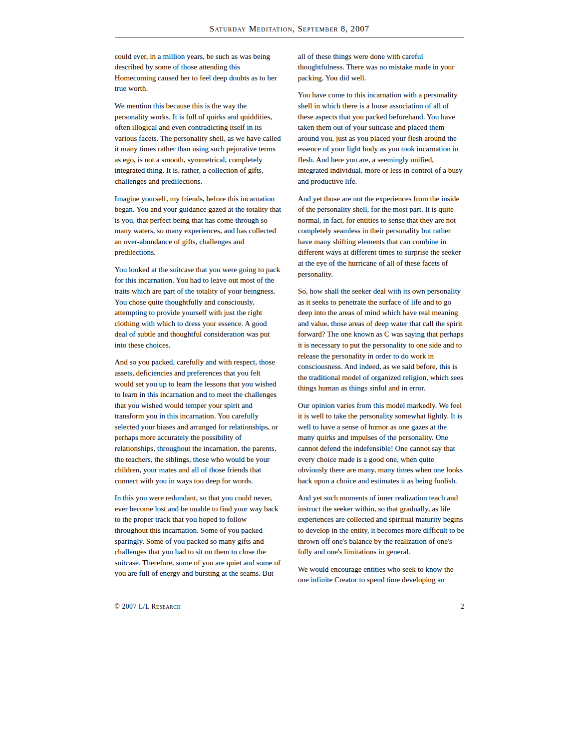Saturday Meditation, September 8, 2007
could ever, in a million years, be such as was being described by some of those attending this Homecoming caused her to feel deep doubts as to her true worth.
We mention this because this is the way the personality works. It is full of quirks and quiddities, often illogical and even contradicting itself in its various facets. The personality shell, as we have called it many times rather than using such pejorative terms as ego, is not a smooth, symmetrical, completely integrated thing. It is, rather, a collection of gifts, challenges and predilections.
Imagine yourself, my friends, before this incarnation began. You and your guidance gazed at the totality that is you, that perfect being that has come through so many waters, so many experiences, and has collected an over-abundance of gifts, challenges and predilections.
You looked at the suitcase that you were going to pack for this incarnation. You had to leave out most of the traits which are part of the totality of your beingness. You chose quite thoughtfully and consciously, attempting to provide yourself with just the right clothing with which to dress your essence. A good deal of subtle and thoughtful consideration was put into these choices.
And so you packed, carefully and with respect, those assets, deficiencies and preferences that you felt would set you up to learn the lessons that you wished to learn in this incarnation and to meet the challenges that you wished would temper your spirit and transform you in this incarnation. You carefully selected your biases and arranged for relationships, or perhaps more accurately the possibility of relationships, throughout the incarnation, the parents, the teachers, the siblings, those who would be your children, your mates and all of those friends that connect with you in ways too deep for words.
In this you were redundant, so that you could never, ever become lost and be unable to find your way back to the proper track that you hoped to follow throughout this incarnation. Some of you packed sparingly. Some of you packed so many gifts and challenges that you had to sit on them to close the suitcase. Therefore, some of you are quiet and some of you are full of energy and bursting at the seams. But all of these things were done with careful thoughtfulness. There was no mistake made in your packing. You did well.
You have come to this incarnation with a personality shell in which there is a loose association of all of these aspects that you packed beforehand. You have taken them out of your suitcase and placed them around you, just as you placed your flesh around the essence of your light body as you took incarnation in flesh. And here you are, a seemingly unified, integrated individual, more or less in control of a busy and productive life.
And yet those are not the experiences from the inside of the personality shell, for the most part. It is quite normal, in fact, for entities to sense that they are not completely seamless in their personality but rather have many shifting elements that can combine in different ways at different times to surprise the seeker at the eye of the hurricane of all of these facets of personality.
So, how shall the seeker deal with its own personality as it seeks to penetrate the surface of life and to go deep into the areas of mind which have real meaning and value, those areas of deep water that call the spirit forward? The one known as C was saying that perhaps it is necessary to put the personality to one side and to release the personality in order to do work in consciousness. And indeed, as we said before, this is the traditional model of organized religion, which sees things human as things sinful and in error.
Our opinion varies from this model markedly. We feel it is well to take the personality somewhat lightly. It is well to have a sense of humor as one gazes at the many quirks and impulses of the personality. One cannot defend the indefensible! One cannot say that every choice made is a good one, when quite obviously there are many, many times when one looks back upon a choice and estimates it as being foolish.
And yet such moments of inner realization teach and instruct the seeker within, so that gradually, as life experiences are collected and spiritual maturity begins to develop in the entity, it becomes more difficult to be thrown off one's balance by the realization of one's folly and one's limitations in general.
We would encourage entities who seek to know the one infinite Creator to spend time developing an
© 2007 L/L Research 2